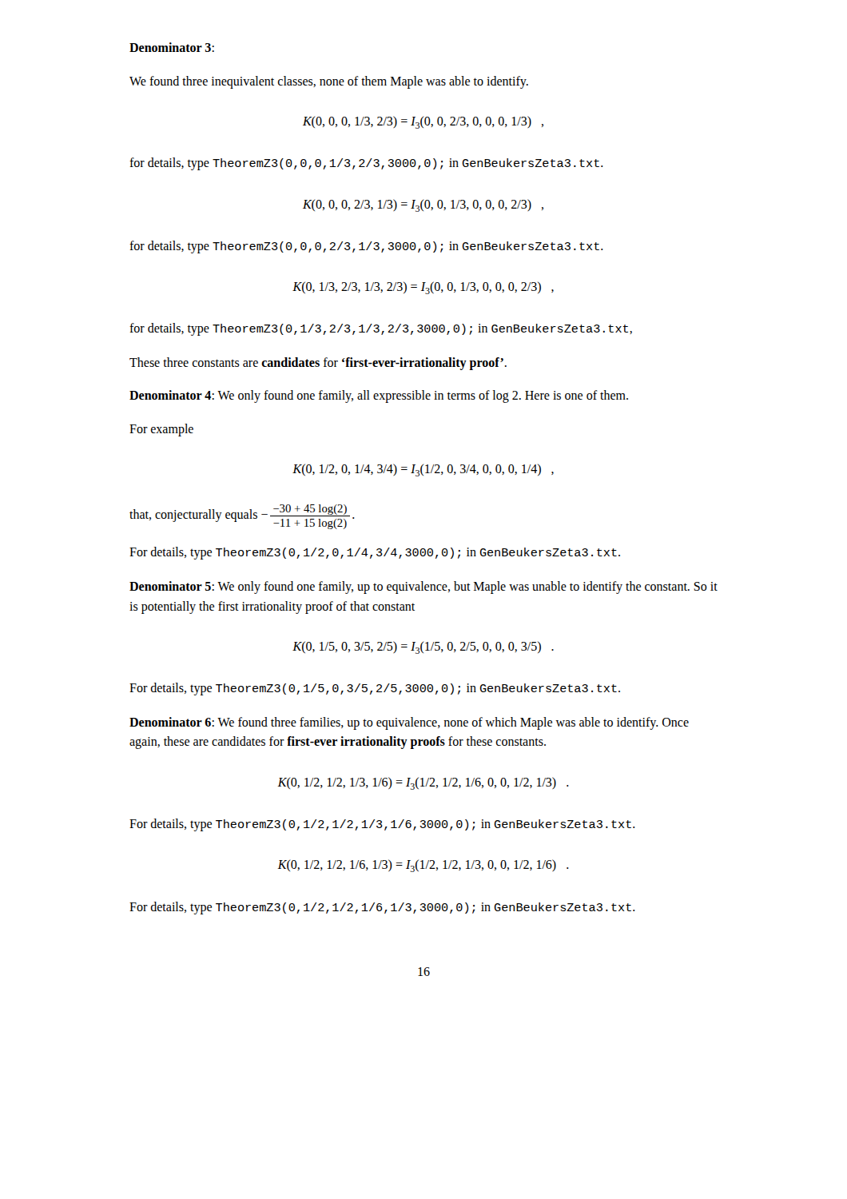Denominator 3:
We found three inequivalent classes, none of them Maple was able to identify.
K(0, 0, 0, 1/3, 2/3) = I3(0, 0, 2/3, 0, 0, 0, 1/3) ,
for details, type TheoremZ3(0,0,0,1/3,2/3,3000,0); in GenBeukersZeta3.txt.
K(0, 0, 0, 2/3, 1/3) = I3(0, 0, 1/3, 0, 0, 0, 2/3) ,
for details, type TheoremZ3(0,0,0,2/3,1/3,3000,0); in GenBeukersZeta3.txt.
K(0, 1/3, 2/3, 1/3, 2/3) = I3(0, 0, 1/3, 0, 0, 0, 2/3) ,
for details, type TheoremZ3(0,1/3,2/3,1/3,2/3,3000,0); in GenBeukersZeta3.txt,
These three constants are candidates for ‘first-ever-irrationality proof’.
Denominator 4: We only found one family, all expressible in terms of log 2. Here is one of them.
For example
K(0, 1/2, 0, 1/4, 3/4) = I3(1/2, 0, 3/4, 0, 0, 0, 1/4) ,
that, conjecturally equals −−30 + 45 log(2)−11 + 15 log(2).
For details, type TheoremZ3(0,1/2,0,1/4,3/4,3000,0); in GenBeukersZeta3.txt.
Denominator 5: We only found one family, up to equivalence, but Maple was unable to identify the constant. So it is potentially the first irrationality proof of that constant
K(0, 1/5, 0, 3/5, 2/5) = I3(1/5, 0, 2/5, 0, 0, 0, 3/5) .
For details, type TheoremZ3(0,1/5,0,3/5,2/5,3000,0); in GenBeukersZeta3.txt.
Denominator 6: We found three families, up to equivalence, none of which Maple was able to identify. Once again, these are candidates for first-ever irrationality proofs for these constants.
K(0, 1/2, 1/2, 1/3, 1/6) = I3(1/2, 1/2, 1/6, 0, 0, 1/2, 1/3) .
For details, type TheoremZ3(0,1/2,1/2,1/3,1/6,3000,0); in GenBeukersZeta3.txt.
K(0, 1/2, 1/2, 1/6, 1/3) = I3(1/2, 1/2, 1/3, 0, 0, 1/2, 1/6) .
For details, type TheoremZ3(0,1/2,1/2,1/6,1/3,3000,0); in GenBeukersZeta3.txt.
16